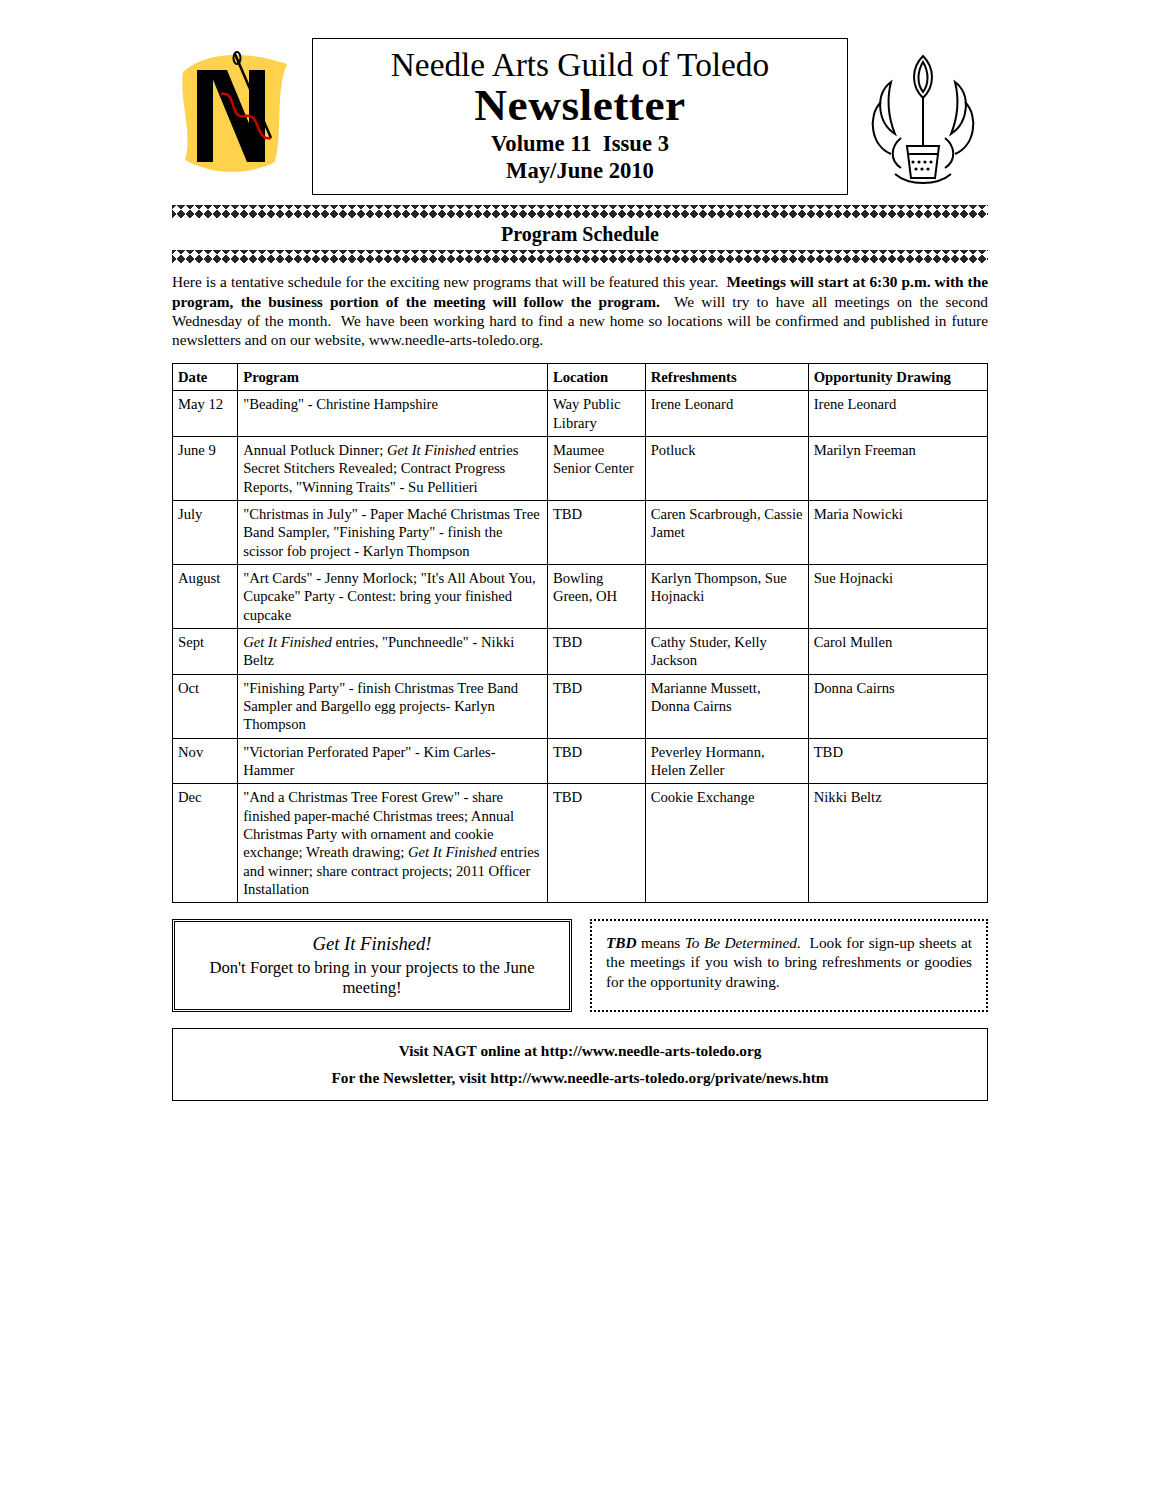Needle Arts Guild of Toledo
Newsletter
Volume 11 Issue 3
May/June 2010
Program Schedule
Here is a tentative schedule for the exciting new programs that will be featured this year. Meetings will start at 6:30 p.m. with the program, the business portion of the meeting will follow the program. We will try to have all meetings on the second Wednesday of the month. We have been working hard to find a new home so locations will be confirmed and published in future newsletters and on our website, www.needle-arts-toledo.org.
| Date | Program | Location | Refreshments | Opportunity Drawing |
| --- | --- | --- | --- | --- |
| May 12 | "Beading" - Christine Hampshire | Way Public Library | Irene Leonard | Irene Leonard |
| June 9 | Annual Potluck Dinner; Get It Finished entries Secret Stitchers Revealed; Contract Progress Reports, "Winning Traits" - Su Pellitieri | Maumee Senior Center | Potluck | Marilyn Freeman |
| July | "Christmas in July" - Paper Maché Christmas Tree Band Sampler, "Finishing Party" - finish the scissor fob project - Karlyn Thompson | TBD | Caren Scarbrough, Cassie Jamet | Maria Nowicki |
| August | "Art Cards" - Jenny Morlock; "It's All About You, Cupcake" Party - Contest: bring your finished cupcake | Bowling Green, OH | Karlyn Thompson, Sue Hojnacki | Sue Hojnacki |
| Sept | Get It Finished entries, "Punchneedle" - Nikki Beltz | TBD | Cathy Studer, Kelly Jackson | Carol Mullen |
| Oct | "Finishing Party" - finish Christmas Tree Band Sampler and Bargello egg projects- Karlyn Thompson | TBD | Marianne Mussett, Donna Cairns | Donna Cairns |
| Nov | "Victorian Perforated Paper" - Kim Carles-Hammer | TBD | Peverley Hormann, Helen Zeller | TBD |
| Dec | "And a Christmas Tree Forest Grew" - share finished paper-maché Christmas trees; Annual Christmas Party with ornament and cookie exchange; Wreath drawing; Get It Finished entries and winner; share contract projects; 2011 Officer Installation | TBD | Cookie Exchange | Nikki Beltz |
Get It Finished! Don't Forget to bring in your projects to the June meeting!
TBD means To Be Determined. Look for sign-up sheets at the meetings if you wish to bring refreshments or goodies for the opportunity drawing.
Visit NAGT online at http://www.needle-arts-toledo.org
For the Newsletter, visit http://www.needle-arts-toledo.org/private/news.htm